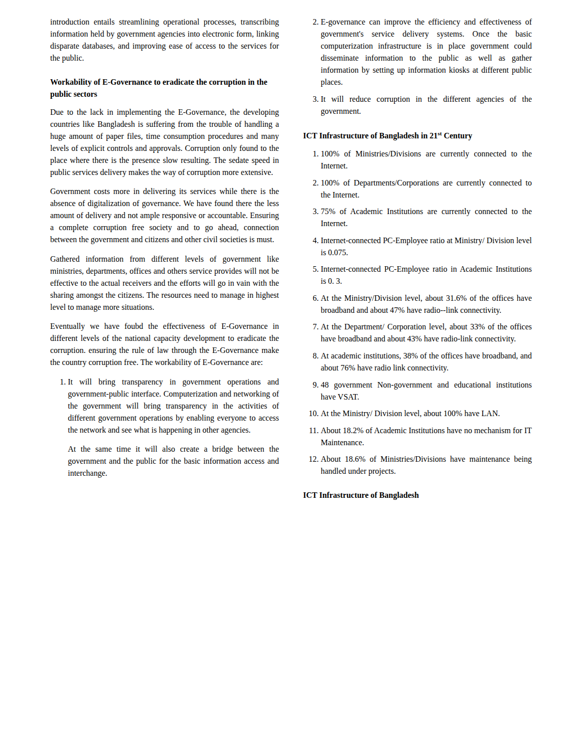introduction entails streamlining operational processes, transcribing information held by government agencies into electronic form, linking disparate databases, and improving ease of access to the services for the public.
Workability of E-Governance to eradicate the corruption in the public sectors
Due to the lack in implementing the E-Governance, the developing countries like Bangladesh is suffering from the trouble of handling a huge amount of paper files, time consumption procedures and many levels of explicit controls and approvals. Corruption only found to the place where there is the presence slow resulting. The sedate speed in public services delivery makes the way of corruption more extensive.
Government costs more in delivering its services while there is the absence of digitalization of governance. We have found there the less amount of delivery and not ample responsive or accountable. Ensuring a complete corruption free society and to go ahead, connection between the government and citizens and other civil societies is must.
Gathered information from different levels of government like ministries, departments, offices and others service provides will not be effective to the actual receivers and the efforts will go in vain with the sharing amongst the citizens. The resources need to manage in highest level to manage more situations.
Eventually we have foubd the effectiveness of E-Governance in different levels of the national capacity development to eradicate the corruption. ensuring the rule of law through the E-Governance make the country corruption free. The workability of E-Governance are:
It will bring transparency in government operations and government-public interface. Computerization and networking of the government will bring transparency in the activities of different government operations by enabling everyone to access the network and see what is happening in other agencies.
At the same time it will also create a bridge between the government and the public for the basic information access and interchange.
E-governance can improve the efficiency and effectiveness of government's service delivery systems. Once the basic computerization infrastructure is in place government could disseminate information to the public as well as gather information by setting up information kiosks at different public places.
It will reduce corruption in the different agencies of the government.
ICT Infrastructure of Bangladesh in 21st Century
100% of Ministries/Divisions are currently connected to the Internet.
100% of Departments/Corporations are currently connected to the Internet.
75% of Academic Institutions are currently connected to the Internet.
Internet-connected PC-Employee ratio at Ministry/ Division level is 0.075.
Internet-connected PC-Employee ratio in Academic Institutions is 0. 3.
At the Ministry/Division level, about 31.6% of the offices have broadband and about 47% have radio--link connectivity.
At the Department/ Corporation level, about 33% of the offices have broadband and about 43% have radio-link connectivity.
At academic institutions, 38% of the offices have broadband, and about 76% have radio link connectivity.
48 government Non-government and educational institutions have VSAT.
At the Ministry/ Division level, about 100% have LAN.
About 18.2% of Academic Institutions have no mechanism for IT Maintenance.
About 18.6% of Ministries/Divisions have maintenance being handled under projects.
ICT Infrastructure of Bangladesh